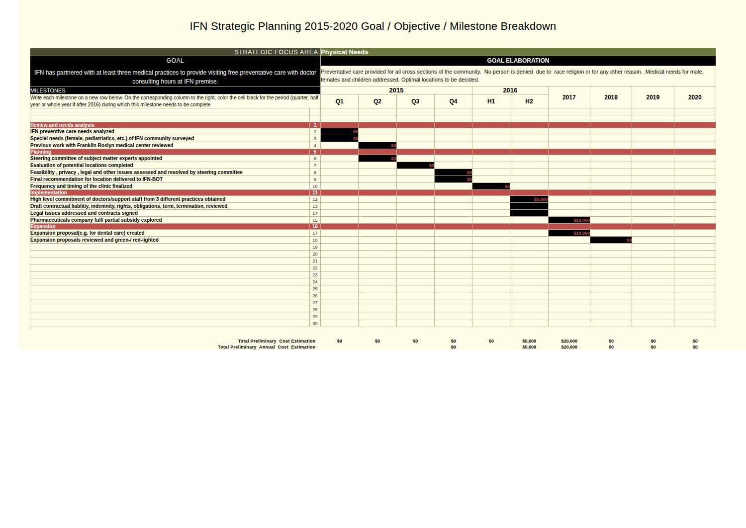IFN Strategic Planning 2015-2020 Goal / Objective / Milestone Breakdown
| STRATEGIC FOCUS AREA: | Physical Needs |
| GOAL IFN has partnered with at least three medical practices to provide visiting free preventative care with doctor consulting hours at IFN premise. | GOAL ELABORATION |
| Preventative care provided for all cross sections of the community. No person is denied due to race religion or for any other reason. Medical needs for male, females and children addressed. Optimal locations to be decided. |
| MILESTONES | 2015 | 2016 | 2017 | 2018 | 2019 | 2020 |
| Write each milestone on a new row below. On the corresponding column to the right, color the cell black for the period (quarter, half year or whole year if after 2016) during which this milestone needs to be complete | Q1 | Q2 | Q3 | Q4 | H1 | H2 |
| Review and needs analysis | 1 | | | | | | | | | | |
| IFN preventive care needs analyzed | 2 | $0 | | | | | | | | | |
| Special needs (female, pediatriatics, etc.) of IFN community surveyed | 3 | $0 | | | | | | | | | |
| Previous work with Franklin Roslyn medical center reviewed | 4 | | $0 | | | | | | | | |
| Planning | 5 | | | | | | | | | | |
| Steering committee of subject matter experts appointed | 6 | | $0 | | | | | | | | |
| Evaluation of potential locations completed | 7 | | | $0 | | | | | | | |
| Feasibility , privacy , legal and other issues assessed and resolved by steering committee | 8 | | | | $0 | | | | | | |
| Final recommendation for location delivered to IFN-BOT | 9 | | | | $0 | | | | | | |
| Frequency and timing of the clinic finalized | 10 | | | | | $0 | | | | | |
| Implementation | 11 | | | | | | | | | | |
| High level commitment of doctors/support staff from 3 different practices obtained | 12 | | | | | | $5,000 | | | | |
| Draft contractual liablitiy, indemnity, rights, obligations, term, termination, reviewed | 13 | | | | | | | | | | |
| Legal issues addressed and contracts signed | 14 | | | | | | | | | | |
| Pharmaceuticals company full/ partial subsidy explored | 15 | | | | | | | $10,000 | | | |
| Expansion | 16 | | | | | | | | | | |
| Expansion proposal(e.g. for dental care) created | 17 | | | | | | | $10,000 | | | |
| Expansion proposals reviewed and green-/ red-lighted | 18 | | | | | | | | $0 | | |
| | 19 | | | | | | | | | | |
| | 20 | | | | | | | | | | |
| | 21 | | | | | | | | | | |
| | 22 | | | | | | | | | | |
| | 23 | | | | | | | | | | |
| | 24 | | | | | | | | | | |
| | 25 | | | | | | | | | | |
| | 26 | | | | | | | | | | |
| | 27 | | | | | | | | | | |
| | 28 | | | | | | | | | | |
| | 29 | | | | | | | | | | |
| | 30 | | | | | | | | | | |
| Total Preliminary Cost Estimation | $0 | $0 | $0 | $0 | $0 | $5,000 | $20,000 | $0 | $0 | $0 |
| Total Preliminary Annual Cost Estimation | | | | $0 | | $5,000 | $20,000 | $0 | $0 | $0 |